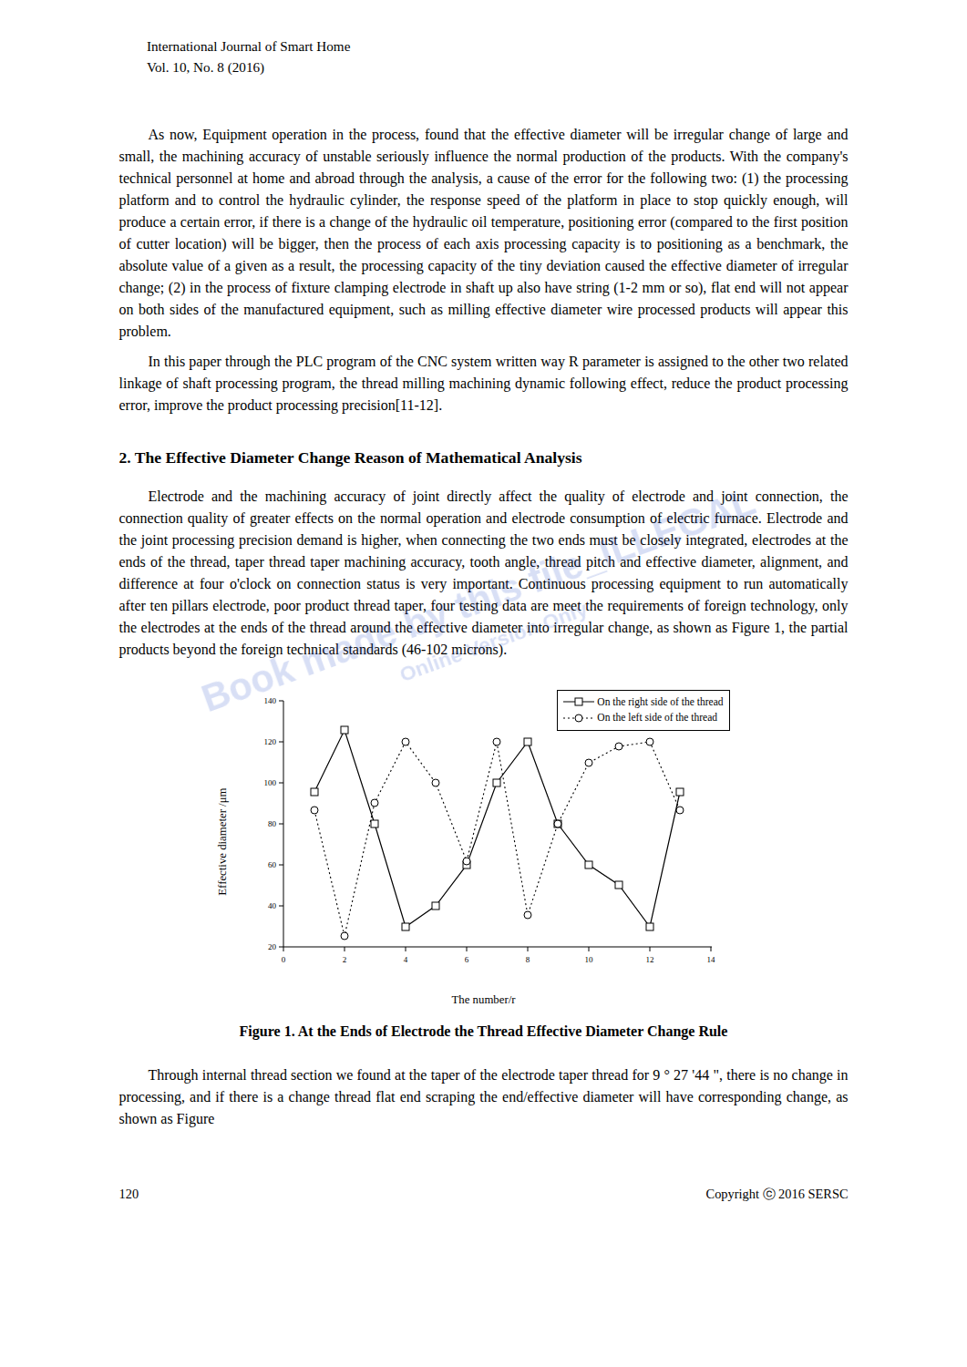Book made by this file_ILLEGAL Online Version Only
International Journal of Smart Home
Vol. 10, No. 8 (2016)
As now, Equipment operation in the process, found that the effective diameter will be irregular change of large and small, the machining accuracy of unstable seriously influence the normal production of the products. With the company's technical personnel at home and abroad through the analysis, a cause of the error for the following two: (1) the processing platform and to control the hydraulic cylinder, the response speed of the platform in place to stop quickly enough, will produce a certain error, if there is a change of the hydraulic oil temperature, positioning error (compared to the first position of cutter location) will be bigger, then the process of each axis processing capacity is to positioning as a benchmark, the absolute value of a given as a result, the processing capacity of the tiny deviation caused the effective diameter of irregular change; (2) in the process of fixture clamping electrode in shaft up also have string (1-2 mm or so), flat end will not appear on both sides of the manufactured equipment, such as milling effective diameter wire processed products will appear this problem.
In this paper through the PLC program of the CNC system written way R parameter is assigned to the other two related linkage of shaft processing program, the thread milling machining dynamic following effect, reduce the product processing error, improve the product processing precision[11-12].
2. The Effective Diameter Change Reason of Mathematical Analysis
Electrode and the machining accuracy of joint directly affect the quality of electrode and joint connection, the connection quality of greater effects on the normal operation and electrode consumption of electric furnace. Electrode and the joint processing precision demand is higher, when connecting the two ends must be closely integrated, electrodes at the ends of the thread, taper thread taper machining accuracy, tooth angle, thread pitch and effective diameter, alignment, and difference at four o'clock on connection status is very important. Continuous processing equipment to run automatically after ten pillars electrode, poor product thread taper, four testing data are meet the requirements of foreign technology, only the electrodes at the ends of the thread around the effective diameter into irregular change, as shown as Figure 1, the partial products beyond the foreign technical standards (46-102 microns).
Effective diameter /μm 20 40 60 80 100 120 140 0 2 4 6 8 10 12 14
On the right side of the thread
On the left side of the thread
The number/r
Figure 1. At the Ends of Electrode the Thread Effective Diameter Change Rule
Through internal thread section we found at the taper of the electrode taper thread for 9 ° 27 '44 ", there is no change in processing, and if there is a change thread flat end scraping the end/effective diameter will have corresponding change, as shown as Figure
120
Copyright ⓒ 2016 SERSC